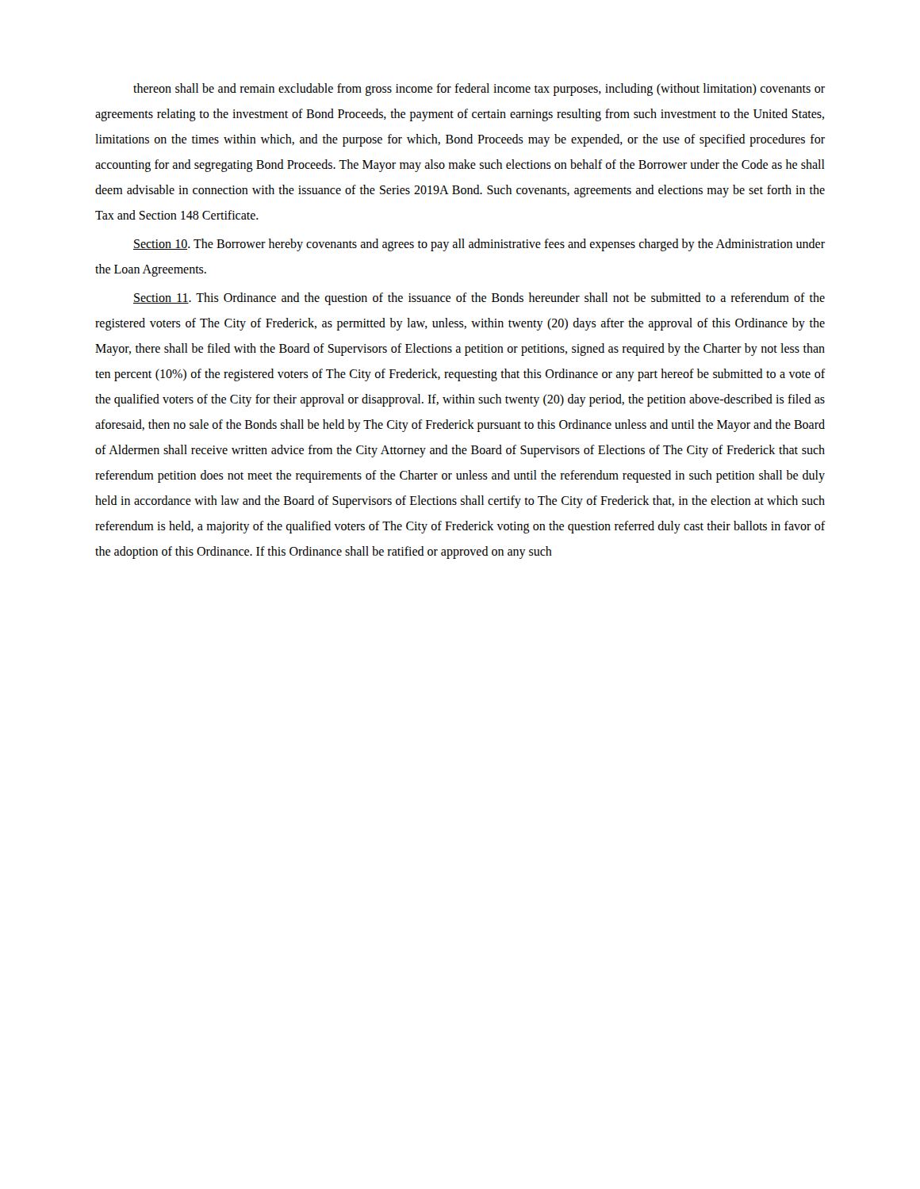thereon shall be and remain excludable from gross income for federal income tax purposes, including (without limitation) covenants or agreements relating to the investment of Bond Proceeds, the payment of certain earnings resulting from such investment to the United States, limitations on the times within which, and the purpose for which, Bond Proceeds may be expended, or the use of specified procedures for accounting for and segregating Bond Proceeds. The Mayor may also make such elections on behalf of the Borrower under the Code as he shall deem advisable in connection with the issuance of the Series 2019A Bond. Such covenants, agreements and elections may be set forth in the Tax and Section 148 Certificate.
Section 10. The Borrower hereby covenants and agrees to pay all administrative fees and expenses charged by the Administration under the Loan Agreements.
Section 11. This Ordinance and the question of the issuance of the Bonds hereunder shall not be submitted to a referendum of the registered voters of The City of Frederick, as permitted by law, unless, within twenty (20) days after the approval of this Ordinance by the Mayor, there shall be filed with the Board of Supervisors of Elections a petition or petitions, signed as required by the Charter by not less than ten percent (10%) of the registered voters of The City of Frederick, requesting that this Ordinance or any part hereof be submitted to a vote of the qualified voters of the City for their approval or disapproval. If, within such twenty (20) day period, the petition above-described is filed as aforesaid, then no sale of the Bonds shall be held by The City of Frederick pursuant to this Ordinance unless and until the Mayor and the Board of Aldermen shall receive written advice from the City Attorney and the Board of Supervisors of Elections of The City of Frederick that such referendum petition does not meet the requirements of the Charter or unless and until the referendum requested in such petition shall be duly held in accordance with law and the Board of Supervisors of Elections shall certify to The City of Frederick that, in the election at which such referendum is held, a majority of the qualified voters of The City of Frederick voting on the question referred duly cast their ballots in favor of the adoption of this Ordinance. If this Ordinance shall be ratified or approved on any such